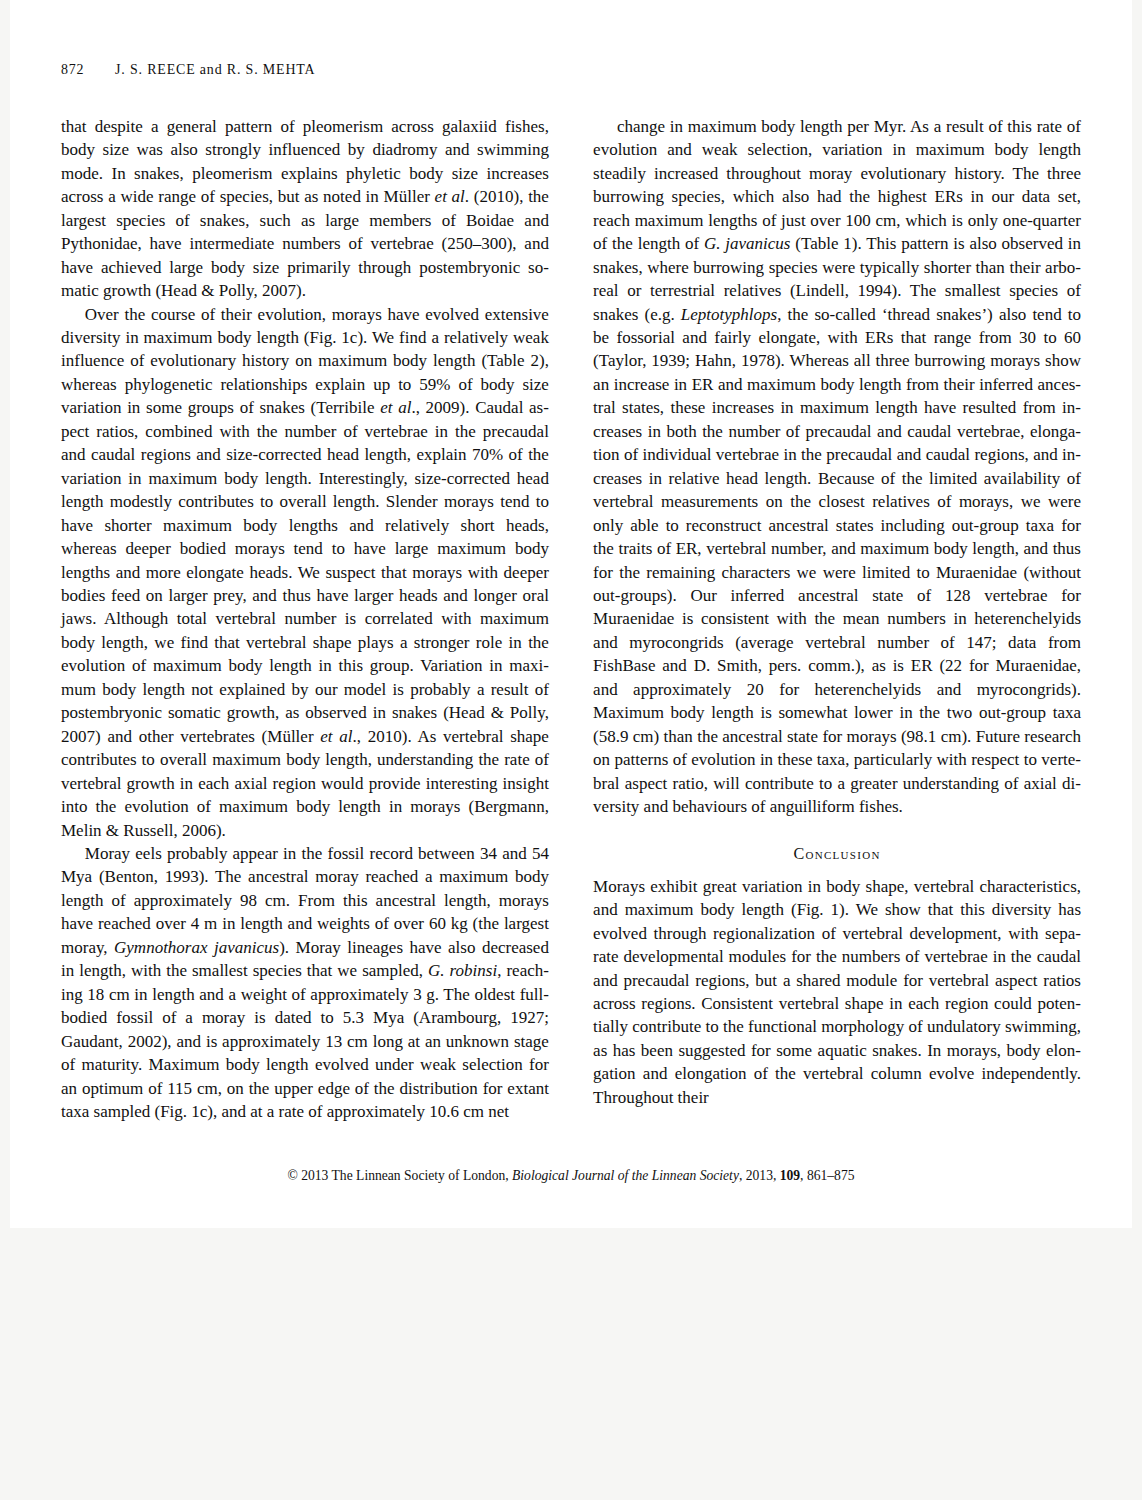872 J. S. REECE and R. S. MEHTA
that despite a general pattern of pleomerism across galaxiid fishes, body size was also strongly influenced by diadromy and swimming mode. In snakes, pleomerism explains phyletic body size increases across a wide range of species, but as noted in Müller et al. (2010), the largest species of snakes, such as large members of Boidae and Pythonidae, have intermediate numbers of vertebrae (250–300), and have achieved large body size primarily through postembryonic somatic growth (Head & Polly, 2007).
Over the course of their evolution, morays have evolved extensive diversity in maximum body length (Fig. 1c). We find a relatively weak influence of evolutionary history on maximum body length (Table 2), whereas phylogenetic relationships explain up to 59% of body size variation in some groups of snakes (Terribile et al., 2009). Caudal aspect ratios, combined with the number of vertebrae in the precaudal and caudal regions and size-corrected head length, explain 70% of the variation in maximum body length. Interestingly, size-corrected head length modestly contributes to overall length. Slender morays tend to have shorter maximum body lengths and relatively short heads, whereas deeper bodied morays tend to have large maximum body lengths and more elongate heads. We suspect that morays with deeper bodies feed on larger prey, and thus have larger heads and longer oral jaws. Although total vertebral number is correlated with maximum body length, we find that vertebral shape plays a stronger role in the evolution of maximum body length in this group. Variation in maximum body length not explained by our model is probably a result of postembryonic somatic growth, as observed in snakes (Head & Polly, 2007) and other vertebrates (Müller et al., 2010). As vertebral shape contributes to overall maximum body length, understanding the rate of vertebral growth in each axial region would provide interesting insight into the evolution of maximum body length in morays (Bergmann, Melin & Russell, 2006).
Moray eels probably appear in the fossil record between 34 and 54 Mya (Benton, 1993). The ancestral moray reached a maximum body length of approximately 98 cm. From this ancestral length, morays have reached over 4 m in length and weights of over 60 kg (the largest moray, Gymnothorax javanicus). Moray lineages have also decreased in length, with the smallest species that we sampled, G. robinsi, reaching 18 cm in length and a weight of approximately 3 g. The oldest full-bodied fossil of a moray is dated to 5.3 Mya (Arambourg, 1927; Gaudant, 2002), and is approximately 13 cm long at an unknown stage of maturity. Maximum body length evolved under weak selection for an optimum of 115 cm, on the upper edge of the distribution for extant taxa sampled (Fig. 1c), and at a rate of approximately 10.6 cm net
change in maximum body length per Myr. As a result of this rate of evolution and weak selection, variation in maximum body length steadily increased throughout moray evolutionary history. The three burrowing species, which also had the highest ERs in our data set, reach maximum lengths of just over 100 cm, which is only one-quarter of the length of G. javanicus (Table 1). This pattern is also observed in snakes, where burrowing species were typically shorter than their arboreal or terrestrial relatives (Lindell, 1994). The smallest species of snakes (e.g. Leptotyphlops, the so-called ‘thread snakes’) also tend to be fossorial and fairly elongate, with ERs that range from 30 to 60 (Taylor, 1939; Hahn, 1978). Whereas all three burrowing morays show an increase in ER and maximum body length from their inferred ancestral states, these increases in maximum length have resulted from increases in both the number of precaudal and caudal vertebrae, elongation of individual vertebrae in the precaudal and caudal regions, and increases in relative head length. Because of the limited availability of vertebral measurements on the closest relatives of morays, we were only able to reconstruct ancestral states including out-group taxa for the traits of ER, vertebral number, and maximum body length, and thus for the remaining characters we were limited to Muraenidae (without out-groups). Our inferred ancestral state of 128 vertebrae for Muraenidae is consistent with the mean numbers in heterenchelyids and myrocongrids (average vertebral number of 147; data from FishBase and D. Smith, pers. comm.), as is ER (22 for Muraenidae, and approximately 20 for heterenchelyids and myrocongrids). Maximum body length is somewhat lower in the two out-group taxa (58.9 cm) than the ancestral state for morays (98.1 cm). Future research on patterns of evolution in these taxa, particularly with respect to vertebral aspect ratio, will contribute to a greater understanding of axial diversity and behaviours of anguilliform fishes.
Conclusion
Morays exhibit great variation in body shape, vertebral characteristics, and maximum body length (Fig. 1). We show that this diversity has evolved through regionalization of vertebral development, with separate developmental modules for the numbers of vertebrae in the caudal and precaudal regions, but a shared module for vertebral aspect ratios across regions. Consistent vertebral shape in each region could potentially contribute to the functional morphology of undulatory swimming, as has been suggested for some aquatic snakes. In morays, body elongation and elongation of the vertebral column evolve independently. Throughout their
© 2013 The Linnean Society of London, Biological Journal of the Linnean Society, 2013, 109, 861–875